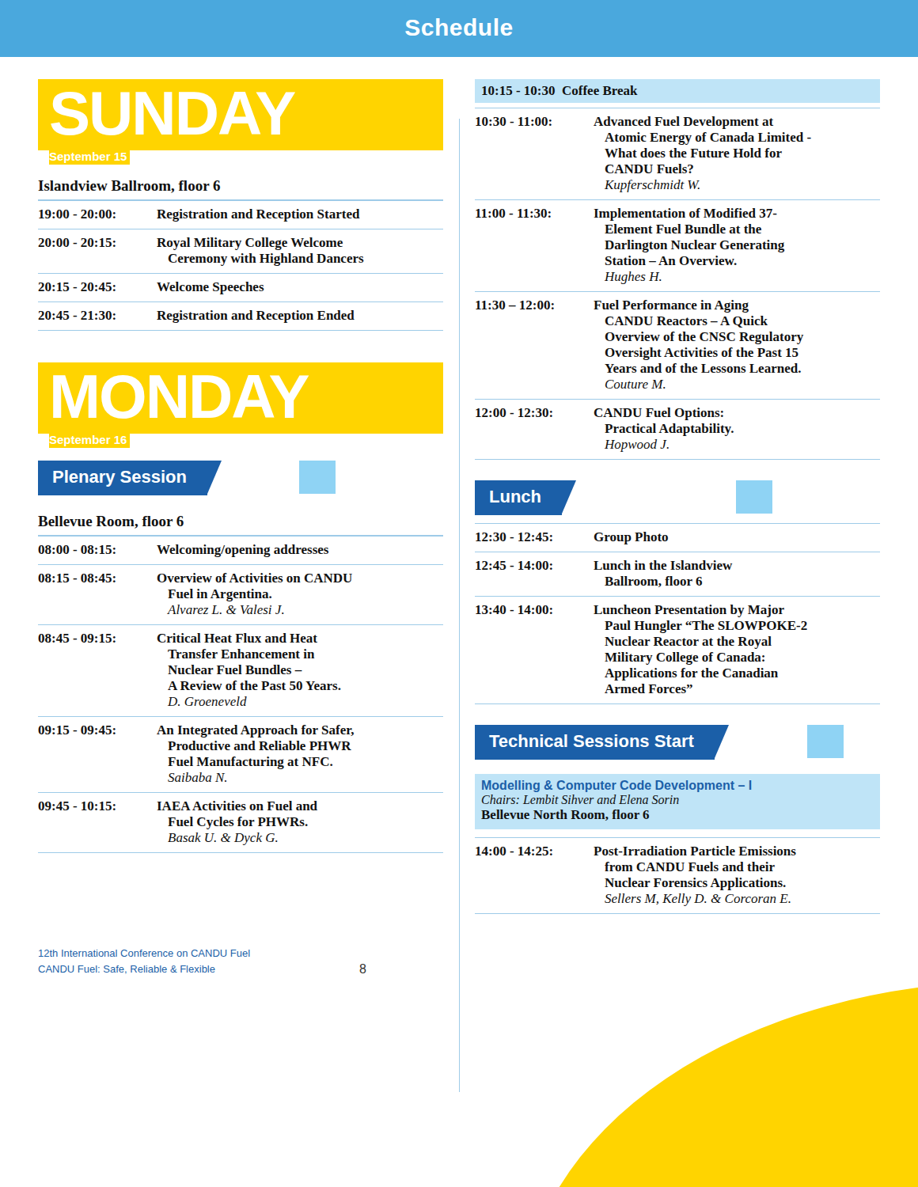Schedule
SUNDAY
September 15
Islandview Ballroom, floor 6
| 19:00 - 20:00: | Registration and Reception Started |
| 20:00 - 20:15: | Royal Military College Welcome Ceremony with Highland Dancers |
| 20:15 - 20:45: | Welcome Speeches |
| 20:45 - 21:30: | Registration and Reception Ended |
MONDAY
September 16
Plenary Session
Bellevue Room, floor 6
| 08:00 - 08:15: | Welcoming/opening addresses |
| 08:15 - 08:45: | Overview of Activities on CANDU Fuel in Argentina. Alvarez L. & Valesi J. |
| 08:45 - 09:15: | Critical Heat Flux and Heat Transfer Enhancement in Nuclear Fuel Bundles – A Review of the Past 50 Years. D. Groeneveld |
| 09:15 - 09:45: | An Integrated Approach for Safer, Productive and Reliable PHWR Fuel Manufacturing at NFC. Saibaba N. |
| 09:45 - 10:15: | IAEA Activities on Fuel and Fuel Cycles for PHWRs. Basak U. & Dyck G. |
10:15 - 10:30 Coffee Break
| 10:30 - 11:00: | Advanced Fuel Development at Atomic Energy of Canada Limited - What does the Future Hold for CANDU Fuels? Kupferschmidt W. |
| 11:00 - 11:30: | Implementation of Modified 37- Element Fuel Bundle at the Darlington Nuclear Generating Station – An Overview. Hughes H. |
| 11:30 – 12:00: | Fuel Performance in Aging CANDU Reactors – A Quick Overview of the CNSC Regulatory Oversight Activities of the Past 15 Years and of the Lessons Learned. Couture M. |
| 12:00 - 12:30: | CANDU Fuel Options: Practical Adaptability. Hopwood J. |
Lunch
| 12:30 - 12:45: | Group Photo |
| 12:45 - 14:00: | Lunch in the Islandview Ballroom, floor 6 |
| 13:40 - 14:00: | Luncheon Presentation by Major Paul Hungler “The SLOWPOKE-2 Nuclear Reactor at the Royal Military College of Canada: Applications for the Canadian Armed Forces” |
Technical Sessions Start
Modelling & Computer Code Development – I
Chairs: Lembit Sihver and Elena Sorin
Bellevue North Room, floor 6
| 14:00 - 14:25: | Post-Irradiation Particle Emissions from CANDU Fuels and their Nuclear Forensics Applications. Sellers M, Kelly D. & Corcoran E. |
12th International Conference on CANDU Fuel
CANDU Fuel: Safe, Reliable & Flexible
8